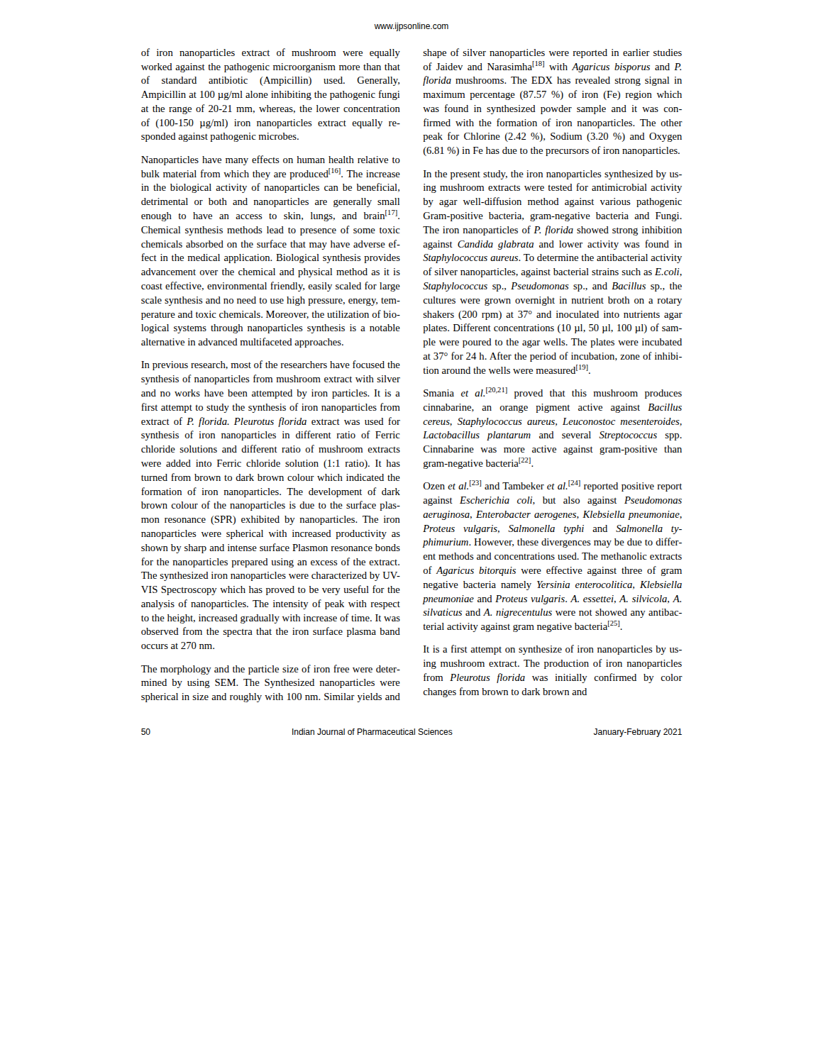www.ijpsonline.com
of iron nanoparticles extract of mushroom were equally worked against the pathogenic microorganism more than that of standard antibiotic (Ampicillin) used. Generally, Ampicillin at 100 µg/ml alone inhibiting the pathogenic fungi at the range of 20-21 mm, whereas, the lower concentration of (100-150 µg/ml) iron nanoparticles extract equally responded against pathogenic microbes.
Nanoparticles have many effects on human health relative to bulk material from which they are produced[16]. The increase in the biological activity of nanoparticles can be beneficial, detrimental or both and nanoparticles are generally small enough to have an access to skin, lungs, and brain[17]. Chemical synthesis methods lead to presence of some toxic chemicals absorbed on the surface that may have adverse effect in the medical application. Biological synthesis provides advancement over the chemical and physical method as it is coast effective, environmental friendly, easily scaled for large scale synthesis and no need to use high pressure, energy, temperature and toxic chemicals. Moreover, the utilization of biological systems through nanoparticles synthesis is a notable alternative in advanced multifaceted approaches.
In previous research, most of the researchers have focused the synthesis of nanoparticles from mushroom extract with silver and no works have been attempted by iron particles. It is a first attempt to study the synthesis of iron nanoparticles from extract of P. florida. Pleurotus florida extract was used for synthesis of iron nanoparticles in different ratio of Ferric chloride solutions and different ratio of mushroom extracts were added into Ferric chloride solution (1:1 ratio). It has turned from brown to dark brown colour which indicated the formation of iron nanoparticles. The development of dark brown colour of the nanoparticles is due to the surface plasmon resonance (SPR) exhibited by nanoparticles. The iron nanoparticles were spherical with increased productivity as shown by sharp and intense surface Plasmon resonance bonds for the nanoparticles prepared using an excess of the extract. The synthesized iron nanoparticles were characterized by UV-VIS Spectroscopy which has proved to be very useful for the analysis of nanoparticles. The intensity of peak with respect to the height, increased gradually with increase of time. It was observed from the spectra that the iron surface plasma band occurs at 270 nm.
The morphology and the particle size of iron free were determined by using SEM. The Synthesized nanoparticles were spherical in size and roughly with 100 nm. Similar yields and shape of silver nanoparticles were reported in earlier studies of Jaidev and Narasimha[18] with Agaricus bisporus and P. florida mushrooms. The EDX has revealed strong signal in maximum percentage (87.57 %) of iron (Fe) region which was found in synthesized powder sample and it was confirmed with the formation of iron nanoparticles. The other peak for Chlorine (2.42 %), Sodium (3.20 %) and Oxygen (6.81 %) in Fe has due to the precursors of iron nanoparticles.
In the present study, the iron nanoparticles synthesized by using mushroom extracts were tested for antimicrobial activity by agar well-diffusion method against various pathogenic Gram-positive bacteria, gram-negative bacteria and Fungi. The iron nanoparticles of P. florida showed strong inhibition against Candida glabrata and lower activity was found in Staphylococcus aureus. To determine the antibacterial activity of silver nanoparticles, against bacterial strains such as E.coli, Staphylococcus sp., Pseudomonas sp., and Bacillus sp., the cultures were grown overnight in nutrient broth on a rotary shakers (200 rpm) at 37° and inoculated into nutrients agar plates. Different concentrations (10 µl, 50 µl, 100 µl) of sample were poured to the agar wells. The plates were incubated at 37° for 24 h. After the period of incubation, zone of inhibition around the wells were measured[19].
Smania et al.[20,21] proved that this mushroom produces cinnabarine, an orange pigment active against Bacillus cereus, Staphylococcus aureus, Leuconostoc mesenteroides, Lactobacillus plantarum and several Streptococcus spp. Cinnabarine was more active against gram-positive than gram-negative bacteria[22].
Ozen et al.[23] and Tambeker et al.[24] reported positive report against Escherichia coli, but also against Pseudomonas aeruginosa, Enterobacter aerogenes, Klebsiella pneumoniae, Proteus vulgaris, Salmonella typhi and Salmonella typhimurium. However, these divergences may be due to different methods and concentrations used. The methanolic extracts of Agaricus bitorquis were effective against three of gram negative bacteria namely Yersinia enterocolitica, Klebsiella pneumoniae and Proteus vulgaris. A. essettei, A. silvicola, A. silvaticus and A. nigrecentulus were not showed any antibacterial activity against gram negative bacteria[25].
It is a first attempt on synthesize of iron nanoparticles by using mushroom extract. The production of iron nanoparticles from Pleurotus florida was initially confirmed by color changes from brown to dark brown and
50
Indian Journal of Pharmaceutical Sciences
January-February 2021